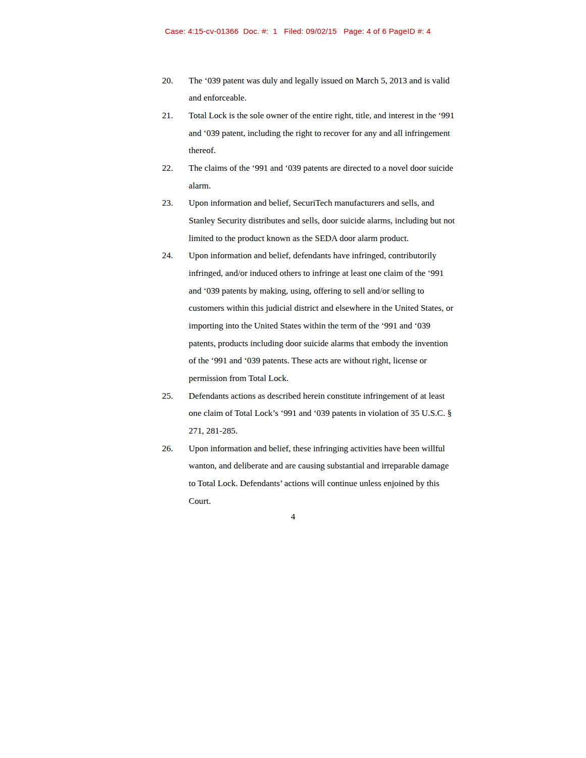Case: 4:15-cv-01366 Doc. #: 1 Filed: 09/02/15 Page: 4 of 6 PageID #: 4
20. The ‘039 patent was duly and legally issued on March 5, 2013 and is valid and enforceable.
21. Total Lock is the sole owner of the entire right, title, and interest in the ‘991 and ‘039 patent, including the right to recover for any and all infringement thereof.
22. The claims of the ‘991 and ‘039 patents are directed to a novel door suicide alarm.
23. Upon information and belief, SecuriTech manufacturers and sells, and Stanley Security distributes and sells, door suicide alarms, including but not limited to the product known as the SEDA door alarm product.
24. Upon information and belief, defendants have infringed, contributorily infringed, and/or induced others to infringe at least one claim of the ‘991 and ‘039 patents by making, using, offering to sell and/or selling to customers within this judicial district and elsewhere in the United States, or importing into the United States within the term of the ‘991 and ‘039 patents, products including door suicide alarms that embody the invention of the ‘991 and ‘039 patents. These acts are without right, license or permission from Total Lock.
25. Defendants actions as described herein constitute infringement of at least one claim of Total Lock’s ‘991 and ‘039 patents in violation of 35 U.S.C. § 271, 281-285.
26. Upon information and belief, these infringing activities have been willful wanton, and deliberate and are causing substantial and irreparable damage to Total Lock. Defendants’ actions will continue unless enjoined by this Court.
4